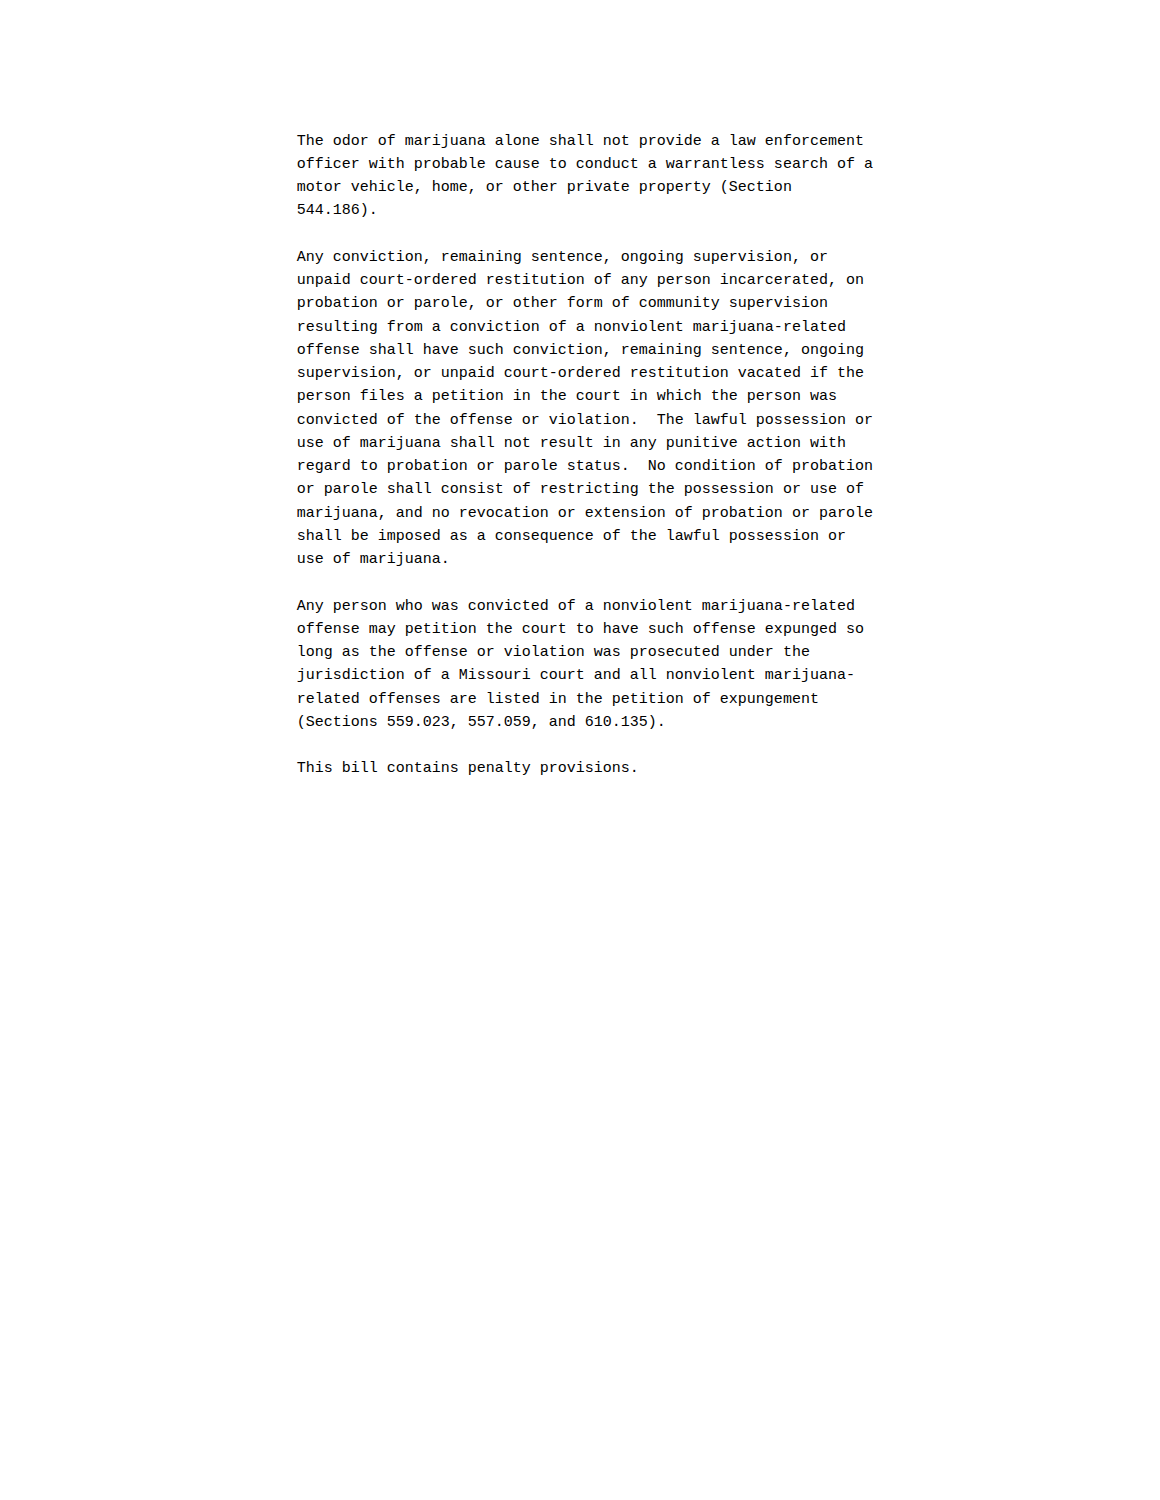The odor of marijuana alone shall not provide a law enforcement officer with probable cause to conduct a warrantless search of a motor vehicle, home, or other private property (Section 544.186).
Any conviction, remaining sentence, ongoing supervision, or unpaid court-ordered restitution of any person incarcerated, on probation or parole, or other form of community supervision resulting from a conviction of a nonviolent marijuana-related offense shall have such conviction, remaining sentence, ongoing supervision, or unpaid court-ordered restitution vacated if the person files a petition in the court in which the person was convicted of the offense or violation. The lawful possession or use of marijuana shall not result in any punitive action with regard to probation or parole status. No condition of probation or parole shall consist of restricting the possession or use of marijuana, and no revocation or extension of probation or parole shall be imposed as a consequence of the lawful possession or use of marijuana.
Any person who was convicted of a nonviolent marijuana-related offense may petition the court to have such offense expunged so long as the offense or violation was prosecuted under the jurisdiction of a Missouri court and all nonviolent marijuana-related offenses are listed in the petition of expungement (Sections 559.023, 557.059, and 610.135).
This bill contains penalty provisions.